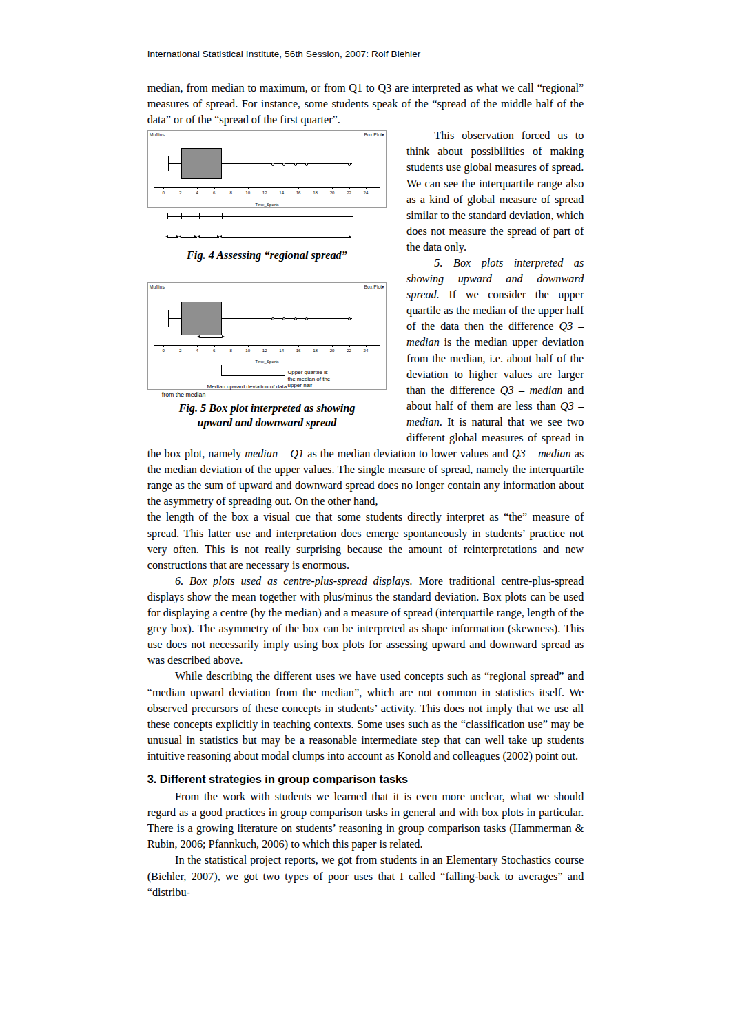International Statistical Institute, 56th Session, 2007: Rolf Biehler
median, from median to maximum, or from Q1 to Q3 are interpreted as what we call “regional” measures of spread. For instance, some students speak of the “spread of the middle half of the data” or of the “spread of the first quarter”.
Muffins Box Plot▾
0
2
4
6
8
10
12
14
16
18
20
22
24
Time_Sports
Fig. 4 Assessing “regional spread”
Muffins Box Plot▾
0
2
4
6
8
10
12
14
16
18
20
22
24
Time_Sports
Upper quartile is
the median of the
upper half
Median upward deviation of data
from the median
Fig. 5 Box plot interpreted as showing
upward and downward spread
This observation forced us to think about possibilities of making students use global measures of spread. We can see the interquartile range also as a kind of global measure of spread similar to the standard deviation, which does not measure the spread of part of the data only.
5. Box plots interpreted as showing upward and downward spread. If we consider the upper quartile as the median of the upper half of the data then the difference Q3 – median is the median upper deviation from the median, i.e. about half of the deviation to higher values are larger than the difference Q3 – median and about half of them are less than Q3 – median. It is natural that we see two different global measures of spread in the box plot, namely median – Q1 as the median deviation to lower values and Q3 – median as the median deviation of the upper values. The single measure of spread, namely the interquartile range as the sum of upward and downward spread does no longer contain any information about the asymmetry of spreading out. On the other hand,
the length of the box a visual cue that some students directly interpret as “the” measure of spread. This latter use and interpretation does emerge spontaneously in students’ practice not very often. This is not really surprising because the amount of reinterpretations and new constructions that are necessary is enormous.
6. Box plots used as centre-plus-spread displays. More traditional centre-plus-spread displays show the mean together with plus/minus the standard deviation. Box plots can be used for displaying a centre (by the median) and a measure of spread (interquartile range, length of the grey box). The asymmetry of the box can be interpreted as shape information (skewness). This use does not necessarily imply using box plots for assessing upward and downward spread as was described above.
While describing the different uses we have used concepts such as “regional spread” and “median upward deviation from the median”, which are not common in statistics itself. We observed precursors of these concepts in students’ activity. This does not imply that we use all these concepts explicitly in teaching contexts. Some uses such as the “classification use” may be unusual in statistics but may be a reasonable intermediate step that can well take up students intuitive reasoning about modal clumps into account as Konold and colleagues (2002) point out.
3. Different strategies in group comparison tasks
From the work with students we learned that it is even more unclear, what we should regard as a good practices in group comparison tasks in general and with box plots in particular. There is a growing literature on students’ reasoning in group comparison tasks (Hammerman & Rubin, 2006; Pfannkuch, 2006) to which this paper is related.
In the statistical project reports, we got from students in an Elementary Stochastics course (Biehler, 2007), we got two types of poor uses that I called “falling-back to averages” and “distribu-